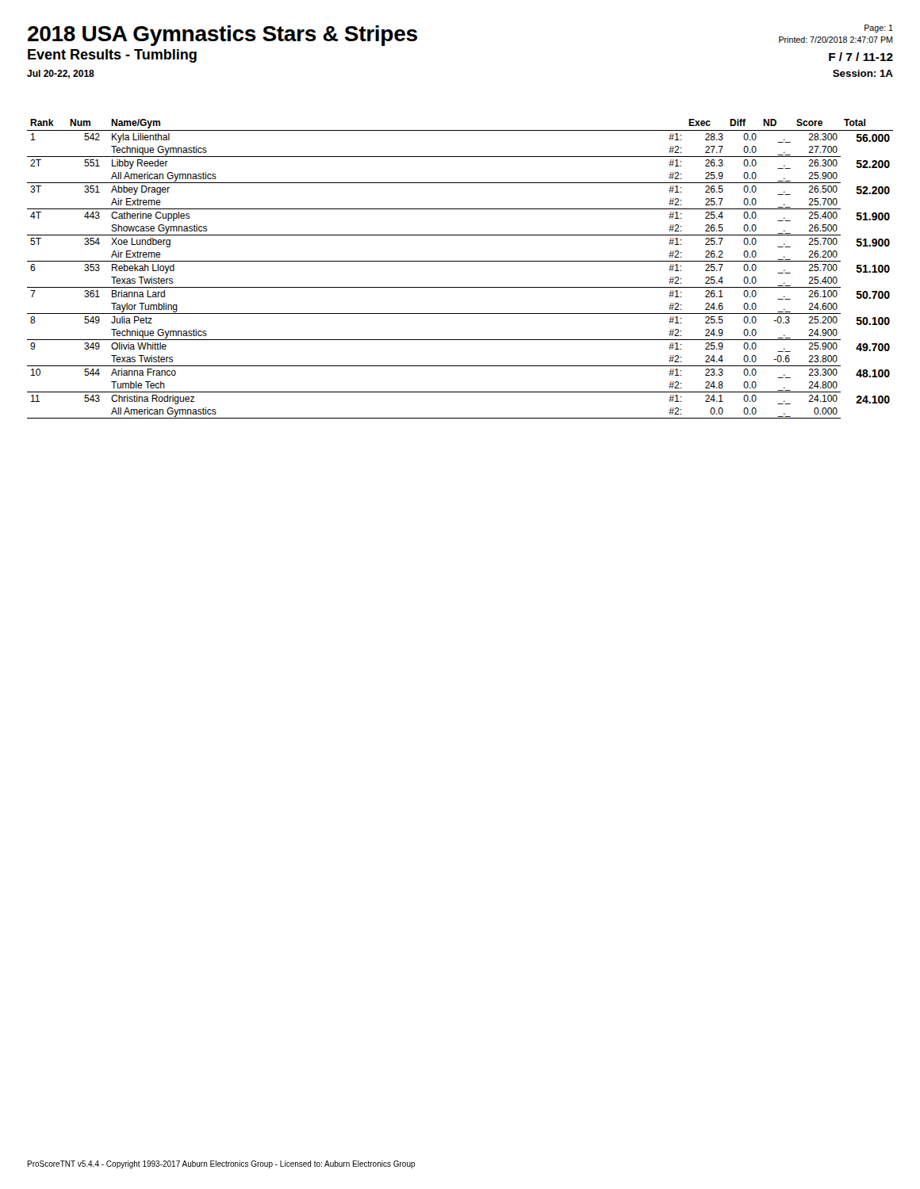2018 USA Gymnastics Stars & Stripes
Event Results - Tumbling
Jul 20-22, 2018
Page: 1
Printed: 7/20/2018 2:47:07 PM
F / 7 / 11-12
Session: 1A
| Rank | Num | Name/Gym | | Exec | Diff | ND | Score | Total |
| --- | --- | --- | --- | --- | --- | --- | --- | --- |
| 1 | 542 | Kyla Lilienthal | #1: | 28.3 | 0.0 | _._ | 28.300 | 56.000 |
| | | Technique Gymnastics | #2: | 27.7 | 0.0 | _._ | 27.700 |
| 2T | 551 | Libby Reeder | #1: | 26.3 | 0.0 | _._ | 26.300 | 52.200 |
| | | All American Gymnastics | #2: | 25.9 | 0.0 | _._ | 25.900 |
| 3T | 351 | Abbey Drager | #1: | 26.5 | 0.0 | _._ | 26.500 | 52.200 |
| | | Air Extreme | #2: | 25.7 | 0.0 | _._ | 25.700 |
| 4T | 443 | Catherine Cupples | #1: | 25.4 | 0.0 | _._ | 25.400 | 51.900 |
| | | Showcase Gymnastics | #2: | 26.5 | 0.0 | _._ | 26.500 |
| 5T | 354 | Xoe Lundberg | #1: | 25.7 | 0.0 | _._ | 25.700 | 51.900 |
| | | Air Extreme | #2: | 26.2 | 0.0 | _._ | 26.200 |
| 6 | 353 | Rebekah Lloyd | #1: | 25.7 | 0.0 | _._ | 25.700 | 51.100 |
| | | Texas Twisters | #2: | 25.4 | 0.0 | _._ | 25.400 |
| 7 | 361 | Brianna Lard | #1: | 26.1 | 0.0 | _._ | 26.100 | 50.700 |
| | | Taylor Tumbling | #2: | 24.6 | 0.0 | _._ | 24.600 |
| 8 | 549 | Julia Petz | #1: | 25.5 | 0.0 | -0.3 | 25.200 | 50.100 |
| | | Technique Gymnastics | #2: | 24.9 | 0.0 | _._ | 24.900 |
| 9 | 349 | Olivia Whittle | #1: | 25.9 | 0.0 | _._ | 25.900 | 49.700 |
| | | Texas Twisters | #2: | 24.4 | 0.0 | -0.6 | 23.800 |
| 10 | 544 | Arianna Franco | #1: | 23.3 | 0.0 | _._ | 23.300 | 48.100 |
| | | Tumble Tech | #2: | 24.8 | 0.0 | _._ | 24.800 |
| 11 | 543 | Christina Rodriguez | #1: | 24.1 | 0.0 | _._ | 24.100 | 24.100 |
| | | All American Gymnastics | #2: | 0.0 | 0.0 | _._ | 0.000 |
ProScoreTNT v5.4.4 - Copyright 1993-2017 Auburn Electronics Group - Licensed to: Auburn Electronics Group